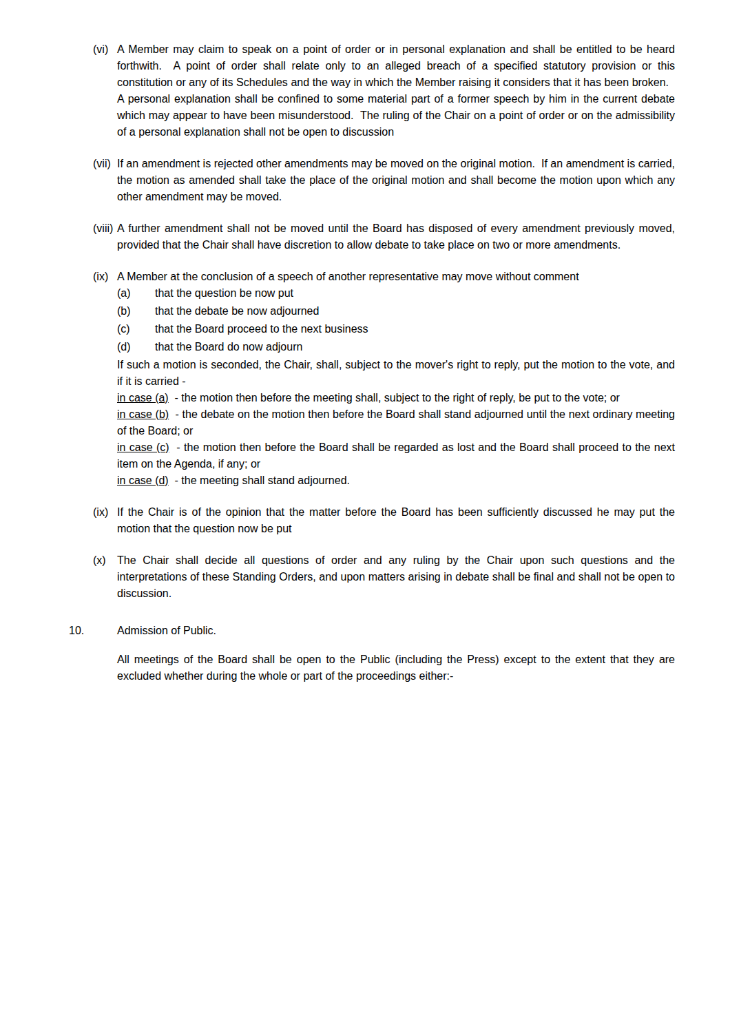(vi)
A Member may claim to speak on a point of order or in personal explanation and shall be entitled to be heard forthwith. A point of order shall relate only to an alleged breach of a specified statutory provision or this constitution or any of its Schedules and the way in which the Member raising it considers that it has been broken. A personal explanation shall be confined to some material part of a former speech by him in the current debate which may appear to have been misunderstood. The ruling of the Chair on a point of order or on the admissibility of a personal explanation shall not be open to discussion
(vii)
If an amendment is rejected other amendments may be moved on the original motion. If an amendment is carried, the motion as amended shall take the place of the original motion and shall become the motion upon which any other amendment may be moved.
(viii)
A further amendment shall not be moved until the Board has disposed of every amendment previously moved, provided that the Chair shall have discretion to allow debate to take place on two or more amendments.
(ix)
A Member at the conclusion of a speech of another representative may move without comment
(a) that the question be now put
(b) that the debate be now adjourned
(c) that the Board proceed to the next business
(d) that the Board do now adjourn
If such a motion is seconded, the Chair, shall, subject to the mover's right to reply, put the motion to the vote, and if it is carried -
in case (a) - the motion then before the meeting shall, subject to the right of reply, be put to the vote; or
in case (b) - the debate on the motion then before the Board shall stand adjourned until the next ordinary meeting of the Board; or
in case (c) - the motion then before the Board shall be regarded as lost and the Board shall proceed to the next item on the Agenda, if any; or
in case (d) - the meeting shall stand adjourned.
(ix)
If the Chair is of the opinion that the matter before the Board has been sufficiently discussed he may put the motion that the question now be put
(x)
The Chair shall decide all questions of order and any ruling by the Chair upon such questions and the interpretations of these Standing Orders, and upon matters arising in debate shall be final and shall not be open to discussion.
10.
Admission of Public.
All meetings of the Board shall be open to the Public (including the Press) except to the extent that they are excluded whether during the whole or part of the proceedings either:-